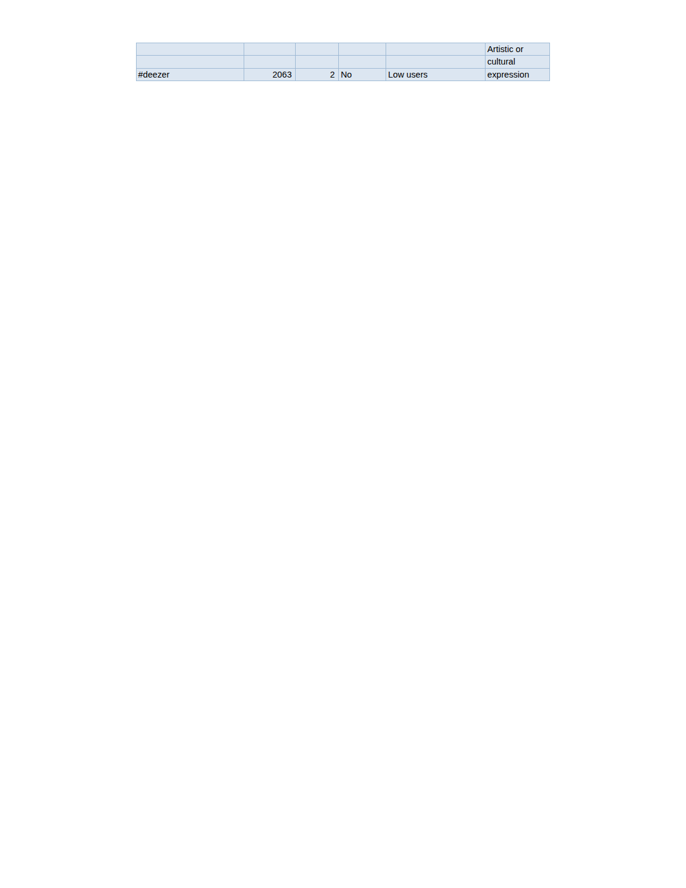| | | | | | Artistic or |
| | | | | | cultural |
| #deezer | 2063 | 2 | No | Low users | expression |